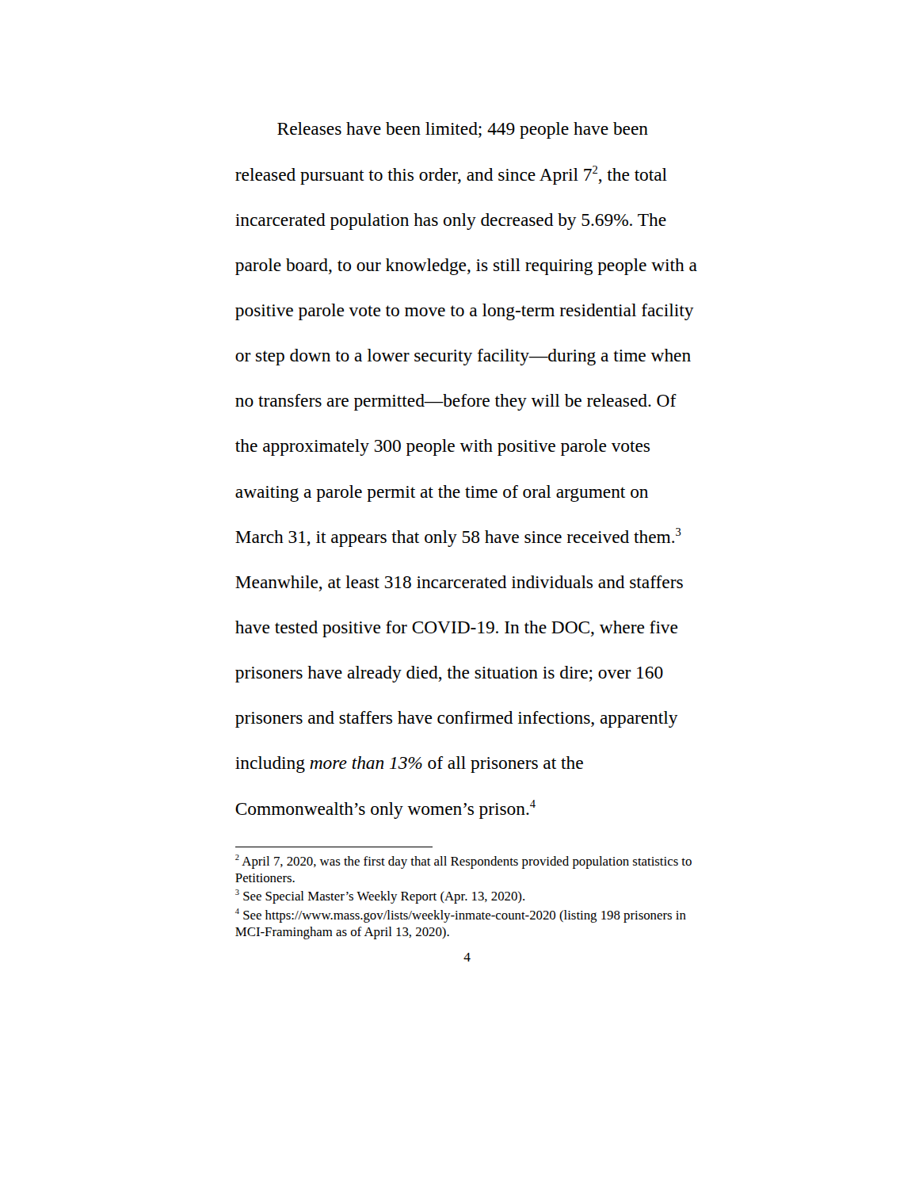Releases have been limited; 449 people have been released pursuant to this order, and since April 72, the total incarcerated population has only decreased by 5.69%. The parole board, to our knowledge, is still requiring people with a positive parole vote to move to a long-term residential facility or step down to a lower security facility—during a time when no transfers are permitted—before they will be released. Of the approximately 300 people with positive parole votes awaiting a parole permit at the time of oral argument on March 31, it appears that only 58 have since received them.3 Meanwhile, at least 318 incarcerated individuals and staffers have tested positive for COVID-19. In the DOC, where five prisoners have already died, the situation is dire; over 160 prisoners and staffers have confirmed infections, apparently including more than 13% of all prisoners at the Commonwealth’s only women’s prison.4
2 April 7, 2020, was the first day that all Respondents provided population statistics to Petitioners.
3 See Special Master’s Weekly Report (Apr. 13, 2020).
4 See https://www.mass.gov/lists/weekly-inmate-count-2020 (listing 198 prisoners in MCI-Framingham as of April 13, 2020).
4